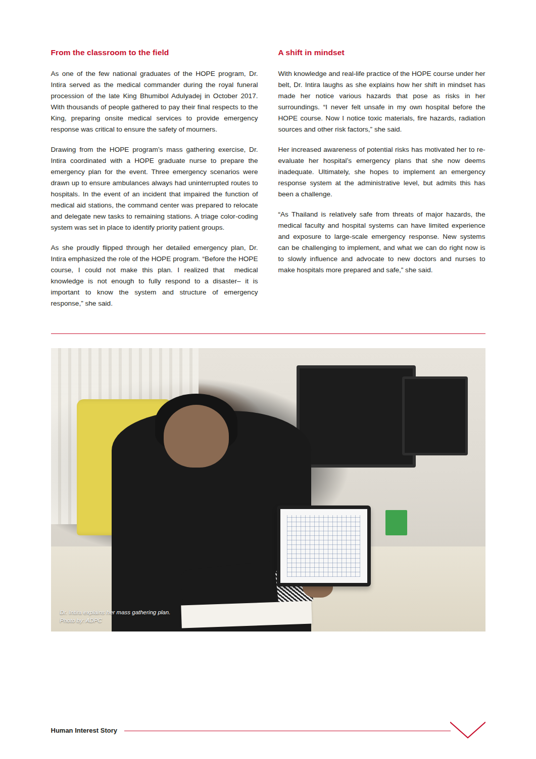From the classroom to the field
As one of the few national graduates of the HOPE program, Dr. Intira served as the medical commander during the royal funeral procession of the late King Bhumibol Adulyadej in October 2017. With thousands of people gathered to pay their final respects to the King, preparing onsite medical services to provide emergency response was critical to ensure the safety of mourners.
Drawing from the HOPE program’s mass gathering exercise, Dr. Intira coordinated with a HOPE graduate nurse to prepare the emergency plan for the event. Three emergency scenarios were drawn up to ensure ambulances always had uninterrupted routes to hospitals. In the event of an incident that impaired the function of medical aid stations, the command center was prepared to relocate and delegate new tasks to remaining stations. A triage color-coding system was set in place to identify priority patient groups.
As she proudly flipped through her detailed emergency plan, Dr. Intira emphasized the role of the HOPE program. “Before the HOPE course, I could not make this plan. I realized that medical knowledge is not enough to fully respond to a disaster– it is important to know the system and structure of emergency response,” she said.
A shift in mindset
With knowledge and real-life practice of the HOPE course under her belt, Dr. Intira laughs as she explains how her shift in mindset has made her notice various hazards that pose as risks in her surroundings. “I never felt unsafe in my own hospital before the HOPE course. Now I notice toxic materials, fire hazards, radiation sources and other risk factors,” she said.
Her increased awareness of potential risks has motivated her to re-evaluate her hospital’s emergency plans that she now deems inadequate. Ultimately, she hopes to implement an emergency response system at the administrative level, but admits this has been a challenge.
“As Thailand is relatively safe from threats of major hazards, the medical faculty and hospital systems can have limited experience and exposure to large-scale emergency response. New systems can be challenging to implement, and what we can do right now is to slowly influence and advocate to new doctors and nurses to make hospitals more prepared and safe,” she said.
Dr. Intira explains her mass gathering plan.
Photo by: ADPC
Human Interest Story